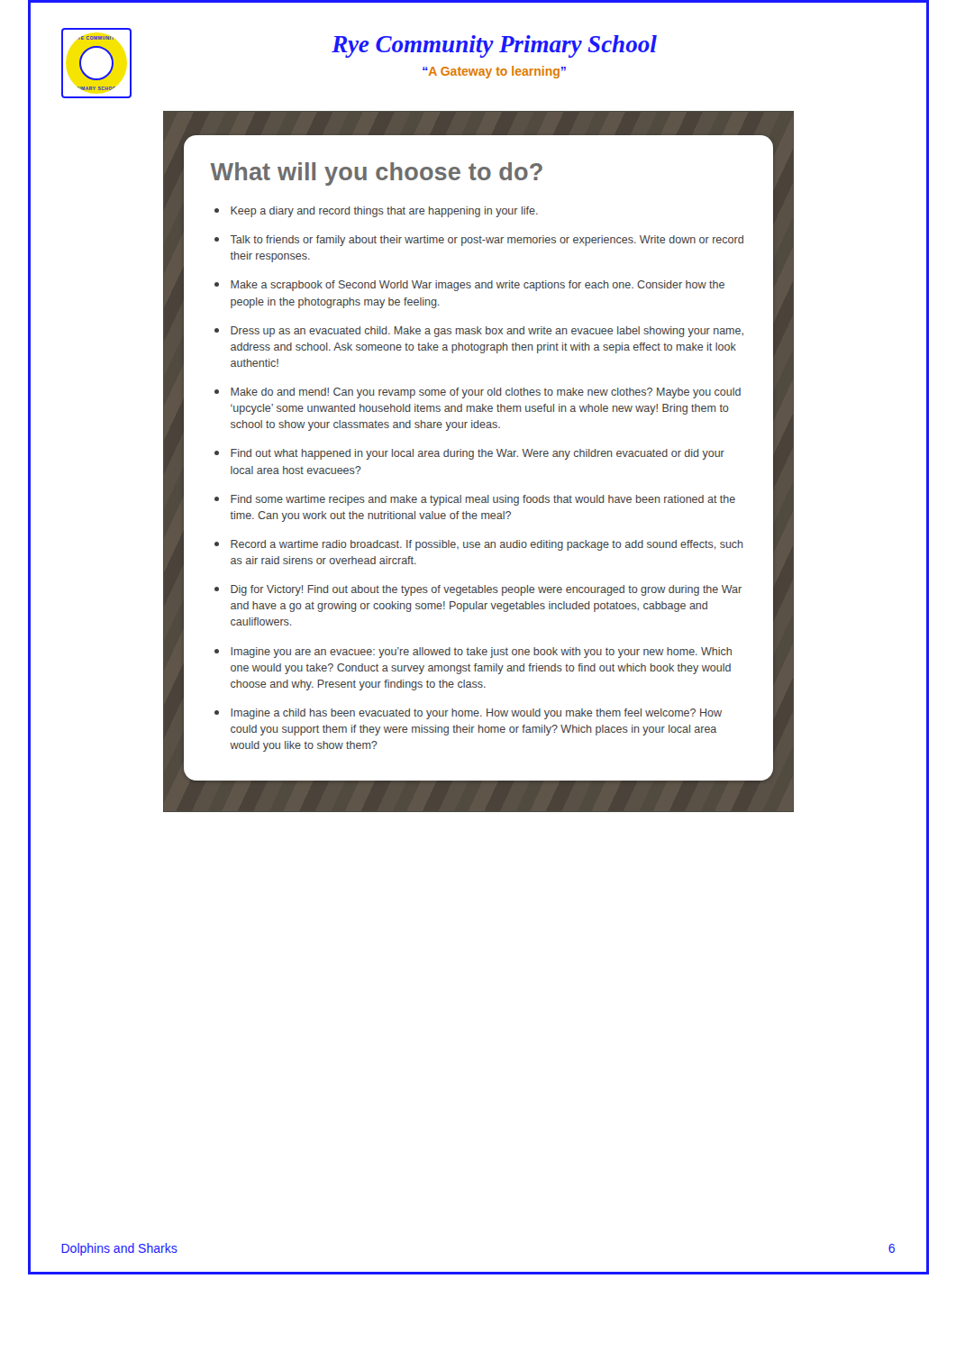Rye Community Primary School
Rye Community Primary School
“A Gateway to learning”
What will you choose to do?
Keep a diary and record things that are happening in your life.
Talk to friends or family about their wartime or post-war memories or experiences. Write down or record their responses.
Make a scrapbook of Second World War images and write captions for each one. Consider how the people in the photographs may be feeling.
Dress up as an evacuated child. Make a gas mask box and write an evacuee label showing your name, address and school. Ask someone to take a photograph then print it with a sepia effect to make it look authentic!
Make do and mend! Can you revamp some of your old clothes to make new clothes? Maybe you could ‘upcycle’ some unwanted household items and make them useful in a whole new way! Bring them to school to show your classmates and share your ideas.
Find out what happened in your local area during the War. Were any children evacuated or did your local area host evacuees?
Find some wartime recipes and make a typical meal using foods that would have been rationed at the time. Can you work out the nutritional value of the meal?
Record a wartime radio broadcast. If possible, use an audio editing package to add sound effects, such as air raid sirens or overhead aircraft.
Dig for Victory! Find out about the types of vegetables people were encouraged to grow during the War and have a go at growing or cooking some! Popular vegetables included potatoes, cabbage and cauliflowers.
Imagine you are an evacuee: you’re allowed to take just one book with you to your new home. Which one would you take? Conduct a survey amongst family and friends to find out which book they would choose and why. Present your findings to the class.
Imagine a child has been evacuated to your home. How would you make them feel welcome? How could you support them if they were missing their home or family? Which places in your local area would you like to show them?
Dolphins and Sharks 6